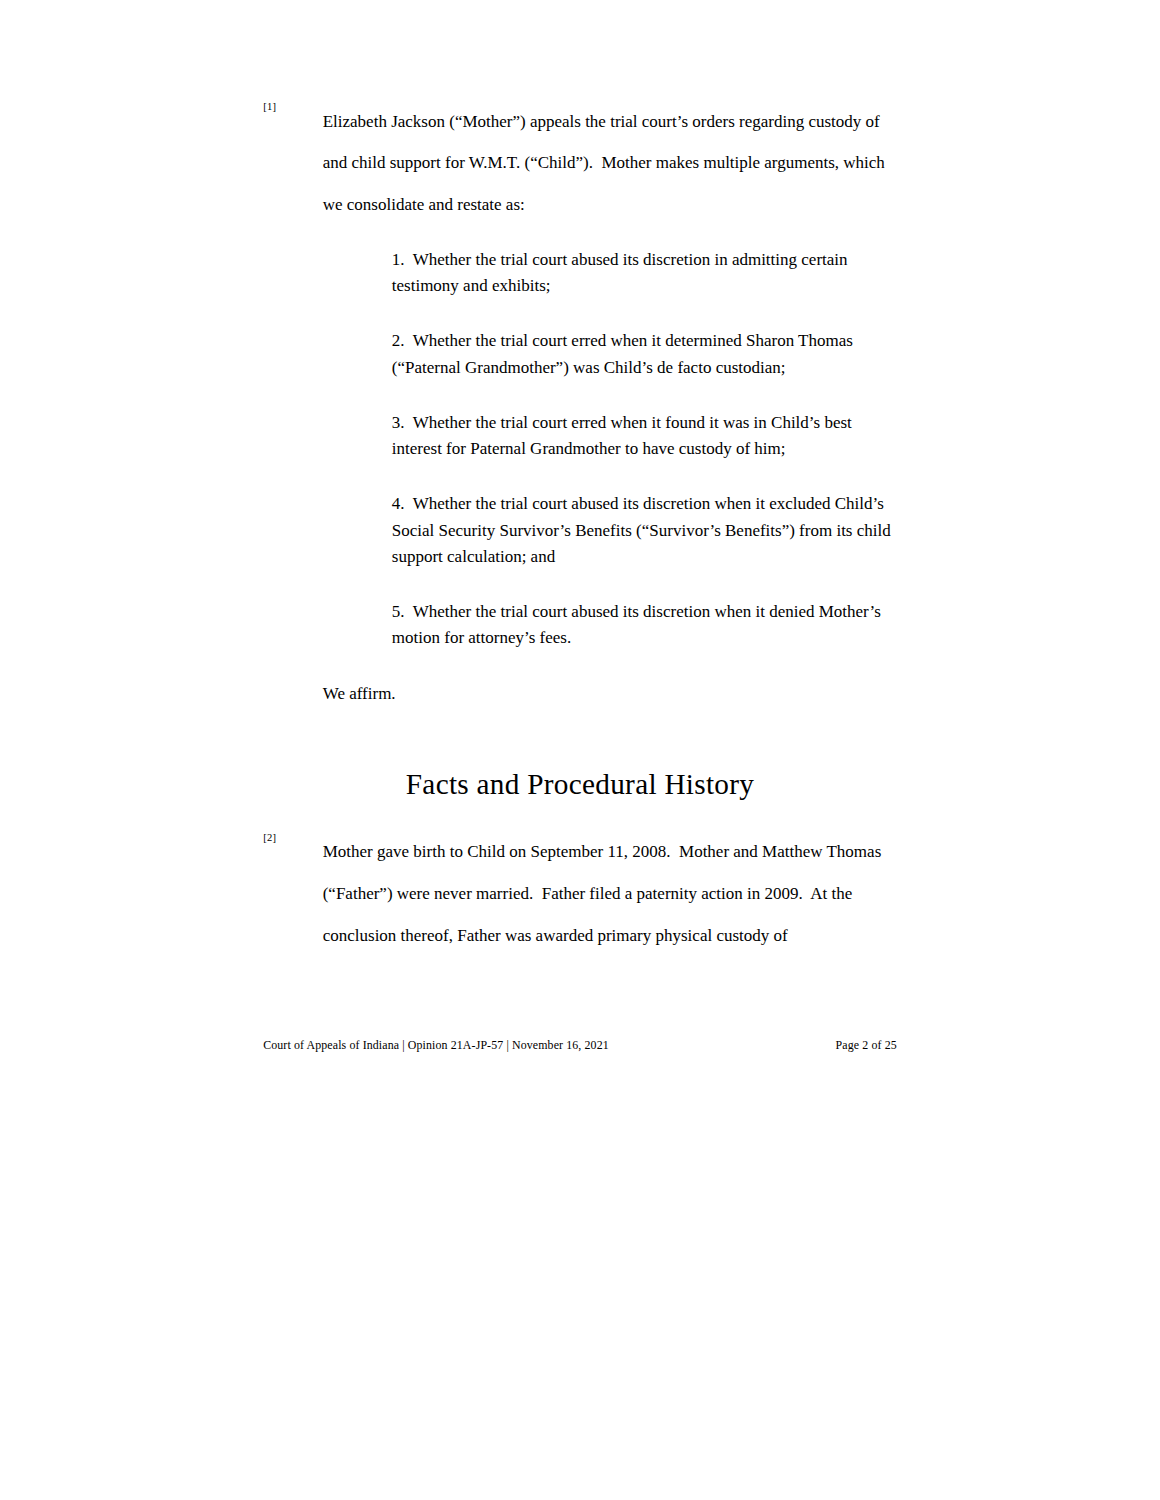[1]
Elizabeth Jackson (“Mother”) appeals the trial court’s orders regarding custody of and child support for W.M.T. (“Child”). Mother makes multiple arguments, which we consolidate and restate as:
1. Whether the trial court abused its discretion in admitting certain testimony and exhibits;
2. Whether the trial court erred when it determined Sharon Thomas (“Paternal Grandmother”) was Child’s de facto custodian;
3. Whether the trial court erred when it found it was in Child’s best interest for Paternal Grandmother to have custody of him;
4. Whether the trial court abused its discretion when it excluded Child’s Social Security Survivor’s Benefits (“Survivor’s Benefits”) from its child support calculation; and
5. Whether the trial court abused its discretion when it denied Mother’s motion for attorney’s fees.
We affirm.
Facts and Procedural History
[2]
Mother gave birth to Child on September 11, 2008. Mother and Matthew Thomas (“Father”) were never married. Father filed a paternity action in 2009. At the conclusion thereof, Father was awarded primary physical custody of
Court of Appeals of Indiana | Opinion 21A-JP-57 | November 16, 2021
Page 2 of 25